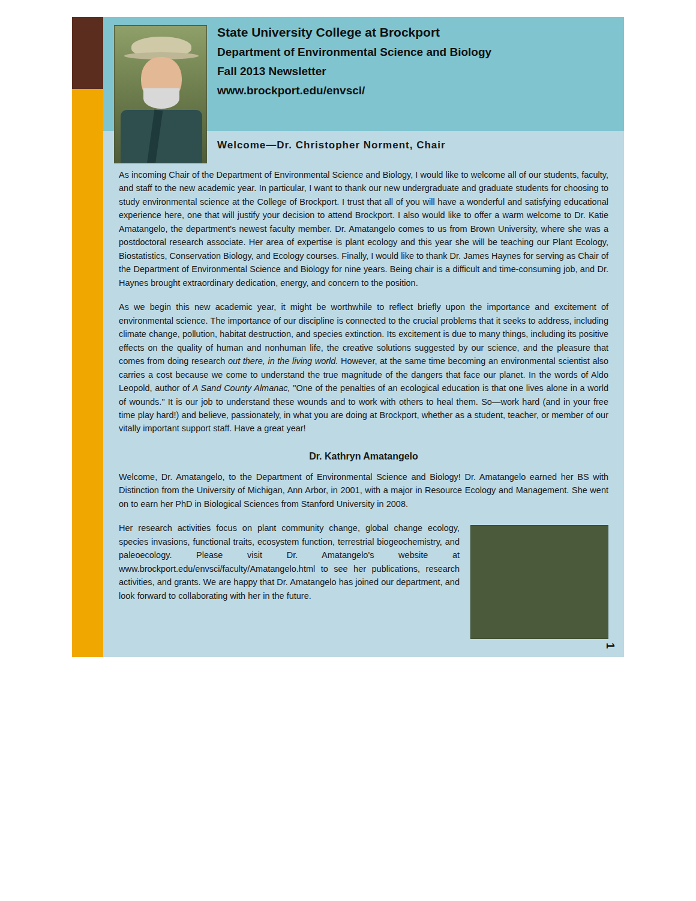State University College at Brockport
Department of Environmental Science and Biology
Fall 2013 Newsletter
www.brockport.edu/envsci/
Welcome—Dr. Christopher Norment, Chair
As incoming Chair of the Department of Environmental Science and Biology, I would like to welcome all of our students, faculty, and staff to the new academic year. In particular, I want to thank our new undergraduate and graduate students for choosing to study environmental science at the College of Brockport. I trust that all of you will have a wonderful and satisfying educational experience here, one that will justify your decision to attend Brockport. I also would like to offer a warm welcome to Dr. Katie Amatangelo, the department's newest faculty member. Dr. Amatangelo comes to us from Brown University, where she was a postdoctoral research associate. Her area of expertise is plant ecology and this year she will be teaching our Plant Ecology, Biostatistics, Conservation Biology, and Ecology courses. Finally, I would like to thank Dr. James Haynes for serving as Chair of the Department of Environmental Science and Biology for nine years. Being chair is a difficult and time-consuming job, and Dr. Haynes brought extraordinary dedication, energy, and concern to the position.
As we begin this new academic year, it might be worthwhile to reflect briefly upon the importance and excitement of environmental science. The importance of our discipline is connected to the crucial problems that it seeks to address, including climate change, pollution, habitat destruction, and species extinction. Its excitement is due to many things, including its positive effects on the quality of human and nonhuman life, the creative solutions suggested by our science, and the pleasure that comes from doing research out there, in the living world. However, at the same time becoming an environmental scientist also carries a cost because we come to understand the true magnitude of the dangers that face our planet. In the words of Aldo Leopold, author of A Sand County Almanac, "One of the penalties of an ecological education is that one lives alone in a world of wounds." It is our job to understand these wounds and to work with others to heal them. So—work hard (and in your free time play hard!) and believe, passionately, in what you are doing at Brockport, whether as a student, teacher, or member of our vitally important support staff. Have a great year!
Dr. Kathryn Amatangelo
Welcome, Dr. Amatangelo, to the Department of Environmental Science and Biology! Dr. Amatangelo earned her BS with Distinction from the University of Michigan, Ann Arbor, in 2001, with a major in Resource Ecology and Management. She went on to earn her PhD in Biological Sciences from Stanford University in 2008.
Her research activities focus on plant community change, global change ecology, species invasions, functional traits, ecosystem function, terrestrial biogeochemistry, and paleoecology. Please visit Dr. Amatangelo's website at www.brockport.edu/envsci/faculty/Amatangelo.html to see her publications, research activities, and grants. We are happy that Dr. Amatangelo has joined our department, and look forward to collaborating with her in the future.
1